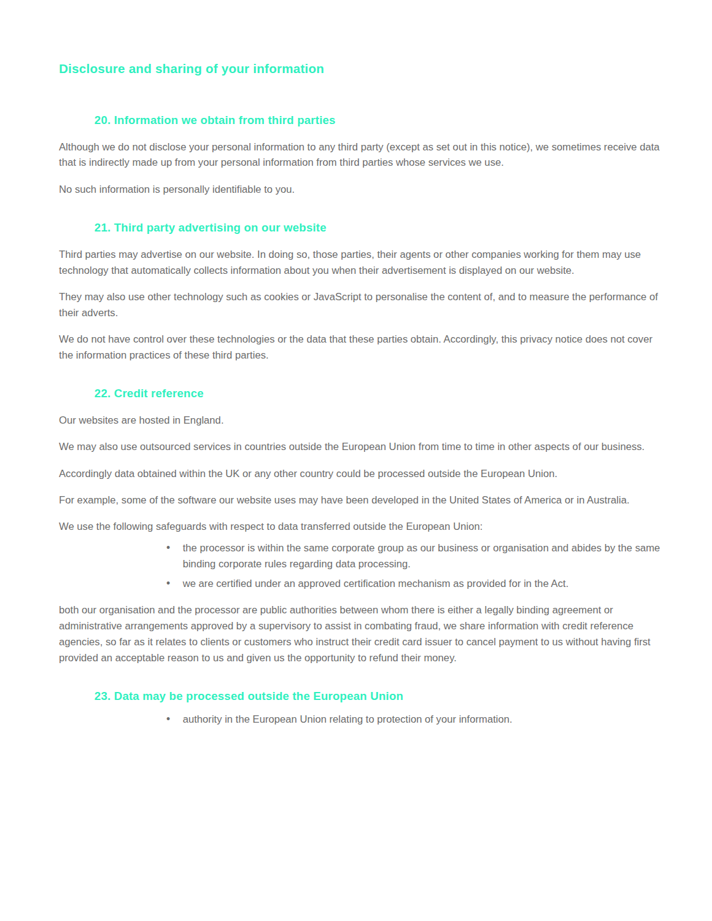Disclosure and sharing of your information
20. Information we obtain from third parties
Although we do not disclose your personal information to any third party (except as set out in this notice), we sometimes receive data that is indirectly made up from your personal information from third parties whose services we use.
No such information is personally identifiable to you.
21. Third party advertising on our website
Third parties may advertise on our website. In doing so, those parties, their agents or other companies working for them may use technology that automatically collects information about you when their advertisement is displayed on our website.
They may also use other technology such as cookies or JavaScript to personalise the content of, and to measure the performance of their adverts.
We do not have control over these technologies or the data that these parties obtain. Accordingly, this privacy notice does not cover the information practices of these third parties.
22. Credit reference
Our websites are hosted in England.
We may also use outsourced services in countries outside the European Union from time to time in other aspects of our business.
Accordingly data obtained within the UK or any other country could be processed outside the European Union.
For example, some of the software our website uses may have been developed in the United States of America or in Australia.
We use the following safeguards with respect to data transferred outside the European Union:
the processor is within the same corporate group as our business or organisation and abides by the same binding corporate rules regarding data processing.
we are certified under an approved certification mechanism as provided for in the Act.
both our organisation and the processor are public authorities between whom there is either a legally binding agreement or administrative arrangements approved by a supervisory to assist in combating fraud, we share information with credit reference agencies, so far as it relates to clients or customers who instruct their credit card issuer to cancel payment to us without having first provided an acceptable reason to us and given us the opportunity to refund their money.
23. Data may be processed outside the European Union
authority in the European Union relating to protection of your information.